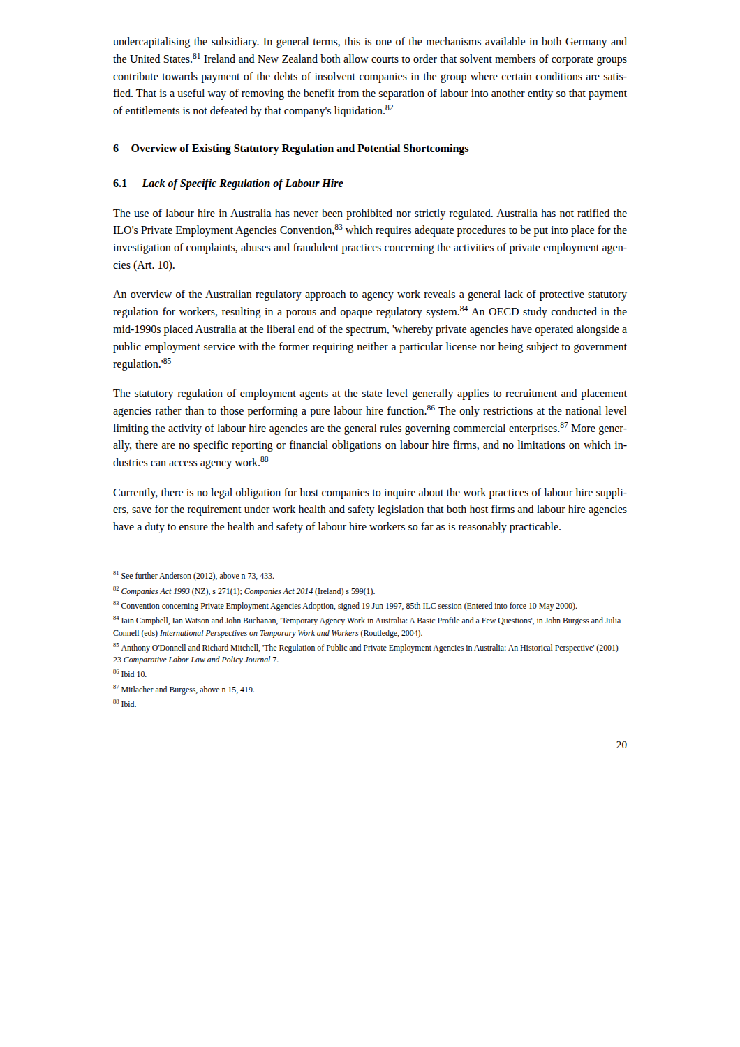undercapitalising the subsidiary. In general terms, this is one of the mechanisms available in both Germany and the United States.81 Ireland and New Zealand both allow courts to order that solvent members of corporate groups contribute towards payment of the debts of insolvent companies in the group where certain conditions are satisfied. That is a useful way of removing the benefit from the separation of labour into another entity so that payment of entitlements is not defeated by that company's liquidation.82
6 Overview of Existing Statutory Regulation and Potential Shortcomings
6.1 Lack of Specific Regulation of Labour Hire
The use of labour hire in Australia has never been prohibited nor strictly regulated. Australia has not ratified the ILO's Private Employment Agencies Convention,83 which requires adequate procedures to be put into place for the investigation of complaints, abuses and fraudulent practices concerning the activities of private employment agencies (Art. 10).
An overview of the Australian regulatory approach to agency work reveals a general lack of protective statutory regulation for workers, resulting in a porous and opaque regulatory system.84 An OECD study conducted in the mid-1990s placed Australia at the liberal end of the spectrum, 'whereby private agencies have operated alongside a public employment service with the former requiring neither a particular license nor being subject to government regulation.'85
The statutory regulation of employment agents at the state level generally applies to recruitment and placement agencies rather than to those performing a pure labour hire function.86 The only restrictions at the national level limiting the activity of labour hire agencies are the general rules governing commercial enterprises.87 More generally, there are no specific reporting or financial obligations on labour hire firms, and no limitations on which industries can access agency work.88
Currently, there is no legal obligation for host companies to inquire about the work practices of labour hire suppliers, save for the requirement under work health and safety legislation that both host firms and labour hire agencies have a duty to ensure the health and safety of labour hire workers so far as is reasonably practicable.
81See further Anderson (2012), above n 73, 433.
82Companies Act 1993 (NZ), s 271(1); Companies Act 2014 (Ireland) s 599(1).
83Convention concerning Private Employment Agencies Adoption, signed 19 Jun 1997, 85th ILC session (Entered into force 10 May 2000).
84Iain Campbell, Ian Watson and John Buchanan, 'Temporary Agency Work in Australia: A Basic Profile and a Few Questions', in John Burgess and Julia Connell (eds) International Perspectives on Temporary Work and Workers (Routledge, 2004).
85Anthony O'Donnell and Richard Mitchell, 'The Regulation of Public and Private Employment Agencies in Australia: An Historical Perspective' (2001) 23 Comparative Labor Law and Policy Journal 7.
86Ibid 10.
87Mitlacher and Burgess, above n 15, 419.
88Ibid.
20